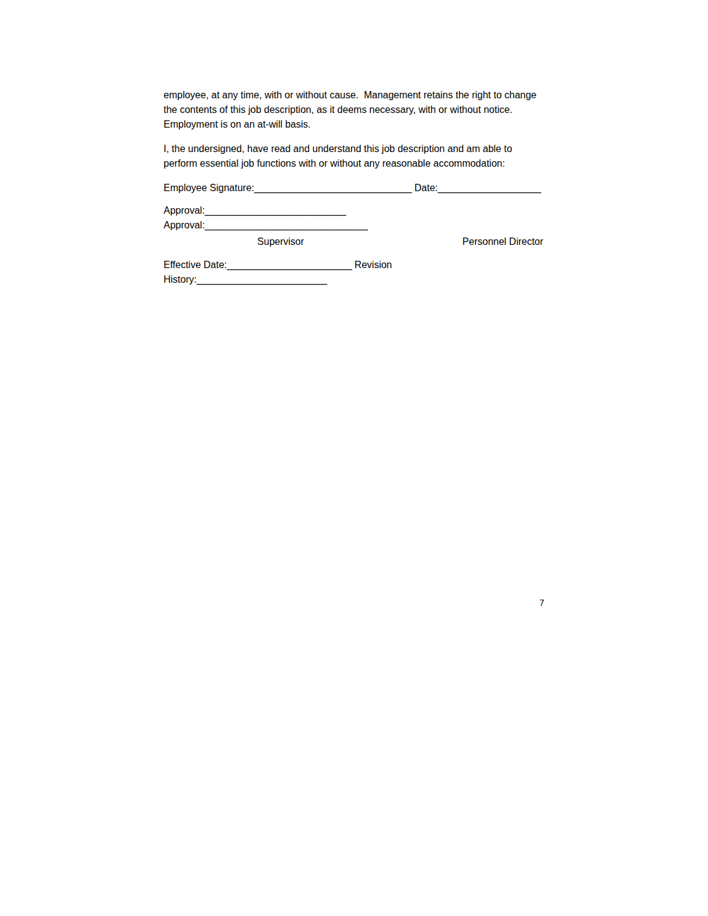employee, at any time, with or without cause. Management retains the right to change the contents of this job description, as it deems necessary, with or without notice. Employment is on an at-will basis.
I, the undersigned, have read and understand this job description and am able to perform essential job functions with or without any reasonable accommodation:
Employee Signature:_____________________________ Date:___________________
Approval:__________________________ Approval:______________________________
Supervisor Personnel Director
Effective Date:_______________________ Revision History:________________________
7